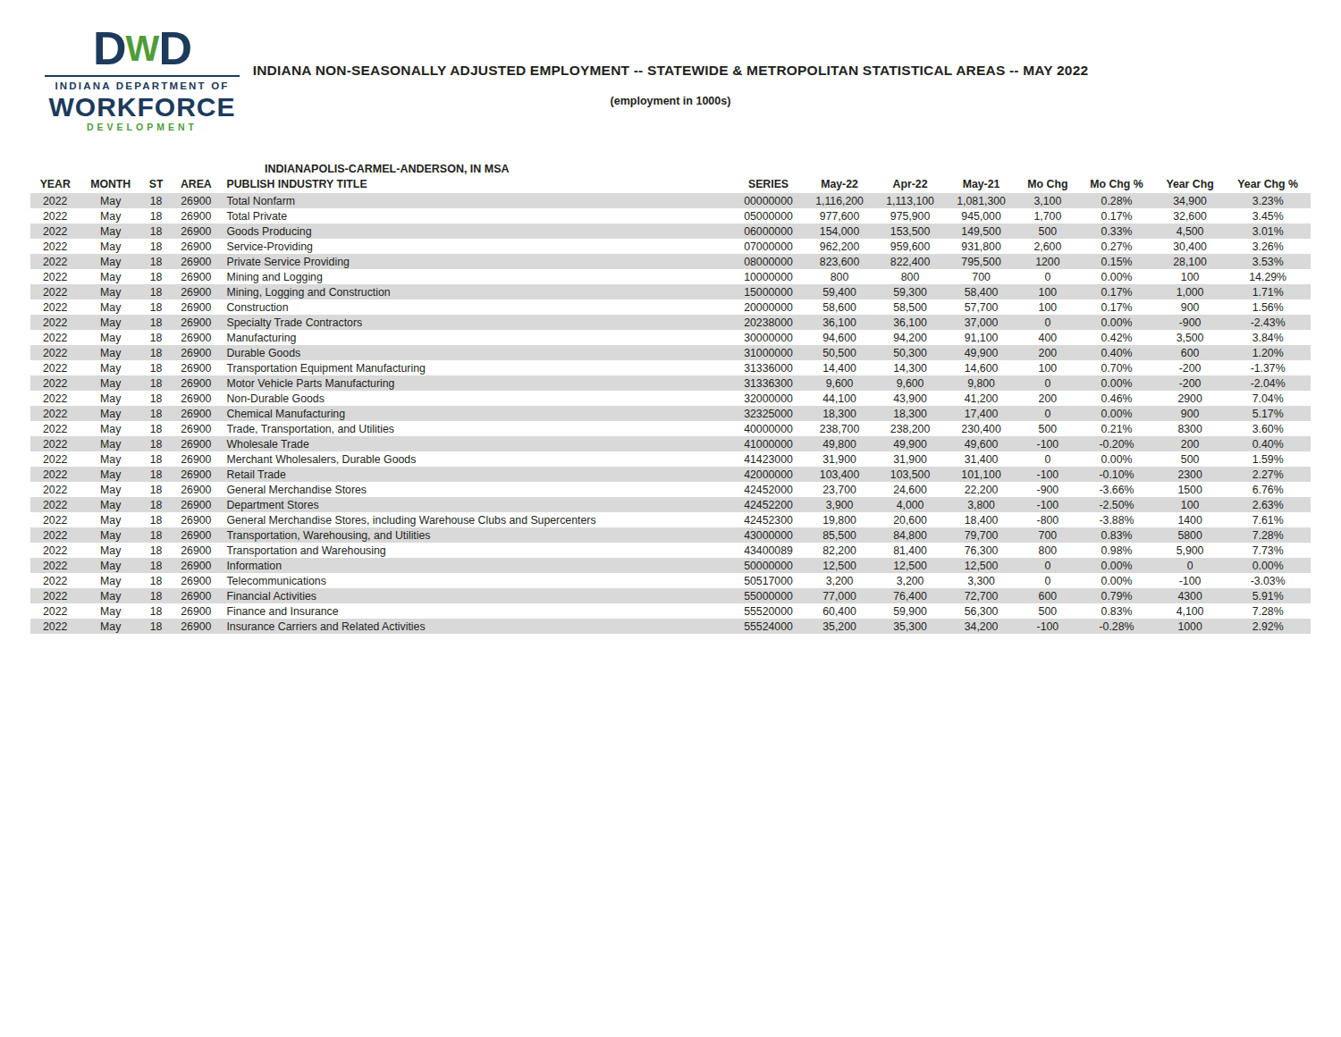DWD
INDIANA DEPARTMENT OF
WORKFORCE
DEVELOPMENT
INDIANA NON-SEASONALLY ADJUSTED EMPLOYMENT -- STATEWIDE & METROPOLITAN STATISTICAL AREAS -- MAY 2022
(employment in 1000s)
INDIANAPOLIS-CARMEL-ANDERSON, IN MSA
| YEAR | MONTH | ST | AREA | PUBLISH INDUSTRY TITLE | SERIES | May-22 | Apr-22 | May-21 | Mo Chg | Mo Chg % | Year Chg | Year Chg % |
| --- | --- | --- | --- | --- | --- | --- | --- | --- | --- | --- | --- | --- |
| 2022 | May | 18 | 26900 | Total Nonfarm | 00000000 | 1,116,200 | 1,113,100 | 1,081,300 | 3,100 | 0.28% | 34,900 | 3.23% |
| 2022 | May | 18 | 26900 | Total Private | 05000000 | 977,600 | 975,900 | 945,000 | 1,700 | 0.17% | 32,600 | 3.45% |
| 2022 | May | 18 | 26900 | Goods Producing | 06000000 | 154,000 | 153,500 | 149,500 | 500 | 0.33% | 4,500 | 3.01% |
| 2022 | May | 18 | 26900 | Service-Providing | 07000000 | 962,200 | 959,600 | 931,800 | 2,600 | 0.27% | 30,400 | 3.26% |
| 2022 | May | 18 | 26900 | Private Service Providing | 08000000 | 823,600 | 822,400 | 795,500 | 1200 | 0.15% | 28,100 | 3.53% |
| 2022 | May | 18 | 26900 | Mining and Logging | 10000000 | 800 | 800 | 700 | 0 | 0.00% | 100 | 14.29% |
| 2022 | May | 18 | 26900 | Mining, Logging and Construction | 15000000 | 59,400 | 59,300 | 58,400 | 100 | 0.17% | 1,000 | 1.71% |
| 2022 | May | 18 | 26900 | Construction | 20000000 | 58,600 | 58,500 | 57,700 | 100 | 0.17% | 900 | 1.56% |
| 2022 | May | 18 | 26900 | Specialty Trade Contractors | 20238000 | 36,100 | 36,100 | 37,000 | 0 | 0.00% | -900 | -2.43% |
| 2022 | May | 18 | 26900 | Manufacturing | 30000000 | 94,600 | 94,200 | 91,100 | 400 | 0.42% | 3,500 | 3.84% |
| 2022 | May | 18 | 26900 | Durable Goods | 31000000 | 50,500 | 50,300 | 49,900 | 200 | 0.40% | 600 | 1.20% |
| 2022 | May | 18 | 26900 | Transportation Equipment Manufacturing | 31336000 | 14,400 | 14,300 | 14,600 | 100 | 0.70% | -200 | -1.37% |
| 2022 | May | 18 | 26900 | Motor Vehicle Parts Manufacturing | 31336300 | 9,600 | 9,600 | 9,800 | 0 | 0.00% | -200 | -2.04% |
| 2022 | May | 18 | 26900 | Non-Durable Goods | 32000000 | 44,100 | 43,900 | 41,200 | 200 | 0.46% | 2900 | 7.04% |
| 2022 | May | 18 | 26900 | Chemical Manufacturing | 32325000 | 18,300 | 18,300 | 17,400 | 0 | 0.00% | 900 | 5.17% |
| 2022 | May | 18 | 26900 | Trade, Transportation, and Utilities | 40000000 | 238,700 | 238,200 | 230,400 | 500 | 0.21% | 8300 | 3.60% |
| 2022 | May | 18 | 26900 | Wholesale Trade | 41000000 | 49,800 | 49,900 | 49,600 | -100 | -0.20% | 200 | 0.40% |
| 2022 | May | 18 | 26900 | Merchant Wholesalers, Durable Goods | 41423000 | 31,900 | 31,900 | 31,400 | 0 | 0.00% | 500 | 1.59% |
| 2022 | May | 18 | 26900 | Retail Trade | 42000000 | 103,400 | 103,500 | 101,100 | -100 | -0.10% | 2300 | 2.27% |
| 2022 | May | 18 | 26900 | General Merchandise Stores | 42452000 | 23,700 | 24,600 | 22,200 | -900 | -3.66% | 1500 | 6.76% |
| 2022 | May | 18 | 26900 | Department Stores | 42452200 | 3,900 | 4,000 | 3,800 | -100 | -2.50% | 100 | 2.63% |
| 2022 | May | 18 | 26900 | General Merchandise Stores, including Warehouse Clubs and Supercenters | 42452300 | 19,800 | 20,600 | 18,400 | -800 | -3.88% | 1400 | 7.61% |
| 2022 | May | 18 | 26900 | Transportation, Warehousing, and Utilities | 43000000 | 85,500 | 84,800 | 79,700 | 700 | 0.83% | 5800 | 7.28% |
| 2022 | May | 18 | 26900 | Transportation and Warehousing | 43400089 | 82,200 | 81,400 | 76,300 | 800 | 0.98% | 5,900 | 7.73% |
| 2022 | May | 18 | 26900 | Information | 50000000 | 12,500 | 12,500 | 12,500 | 0 | 0.00% | 0 | 0.00% |
| 2022 | May | 18 | 26900 | Telecommunications | 50517000 | 3,200 | 3,200 | 3,300 | 0 | 0.00% | -100 | -3.03% |
| 2022 | May | 18 | 26900 | Financial Activities | 55000000 | 77,000 | 76,400 | 72,700 | 600 | 0.79% | 4300 | 5.91% |
| 2022 | May | 18 | 26900 | Finance and Insurance | 55520000 | 60,400 | 59,900 | 56,300 | 500 | 0.83% | 4,100 | 7.28% |
| 2022 | May | 18 | 26900 | Insurance Carriers and Related Activities | 55524000 | 35,200 | 35,300 | 34,200 | -100 | -0.28% | 1000 | 2.92% |